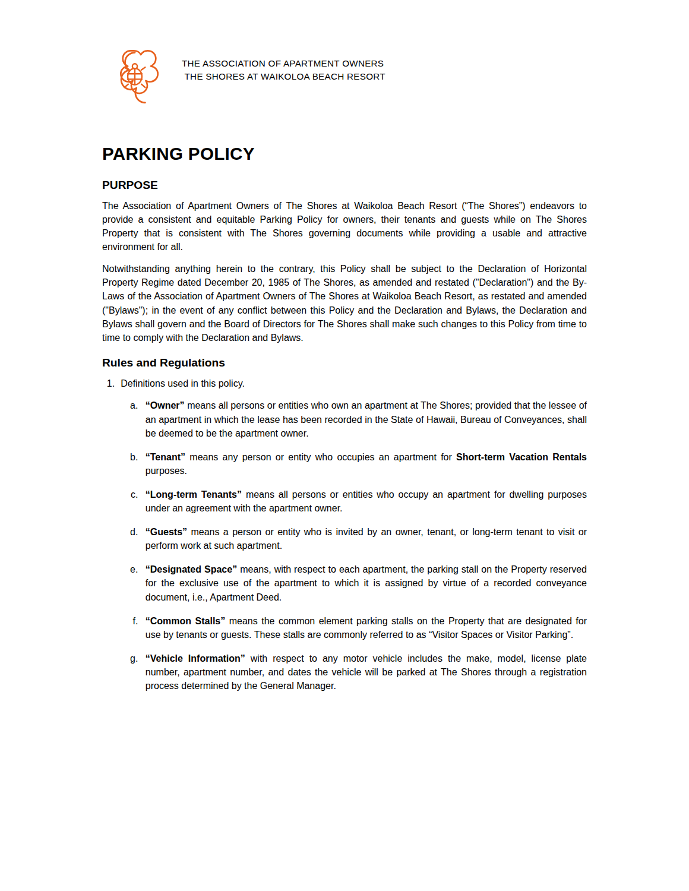THE ASSOCIATION OF APARTMENT OWNERS
THE SHORES AT WAIKOLOA BEACH RESORT
PARKING POLICY
PURPOSE
The Association of Apartment Owners of The Shores at Waikoloa Beach Resort (“The Shores”) endeavors to provide a consistent and equitable Parking Policy for owners, their tenants and guests while on The Shores Property that is consistent with The Shores governing documents while providing a usable and attractive environment for all.
Notwithstanding anything herein to the contrary, this Policy shall be subject to the Declaration of Horizontal Property Regime dated December 20, 1985 of The Shores, as amended and restated ("Declaration") and the By-Laws of the Association of Apartment Owners of The Shores at Waikoloa Beach Resort, as restated and amended ("Bylaws"); in the event of any conflict between this Policy and the Declaration and Bylaws, the Declaration and Bylaws shall govern and the Board of Directors for The Shores shall make such changes to this Policy from time to time to comply with the Declaration and Bylaws.
Rules and Regulations
Definitions used in this policy.
“Owner” means all persons or entities who own an apartment at The Shores; provided that the lessee of an apartment in which the lease has been recorded in the State of Hawaii, Bureau of Conveyances, shall be deemed to be the apartment owner.
“Tenant” means any person or entity who occupies an apartment for Short-term Vacation Rentals purposes.
“Long-term Tenants” means all persons or entities who occupy an apartment for dwelling purposes under an agreement with the apartment owner.
“Guests” means a person or entity who is invited by an owner, tenant, or long-term tenant to visit or perform work at such apartment.
“Designated Space” means, with respect to each apartment, the parking stall on the Property reserved for the exclusive use of the apartment to which it is assigned by virtue of a recorded conveyance document, i.e., Apartment Deed.
“Common Stalls” means the common element parking stalls on the Property that are designated for use by tenants or guests. These stalls are commonly referred to as “Visitor Spaces or Visitor Parking”.
“Vehicle Information” with respect to any motor vehicle includes the make, model, license plate number, apartment number, and dates the vehicle will be parked at The Shores through a registration process determined by the General Manager.